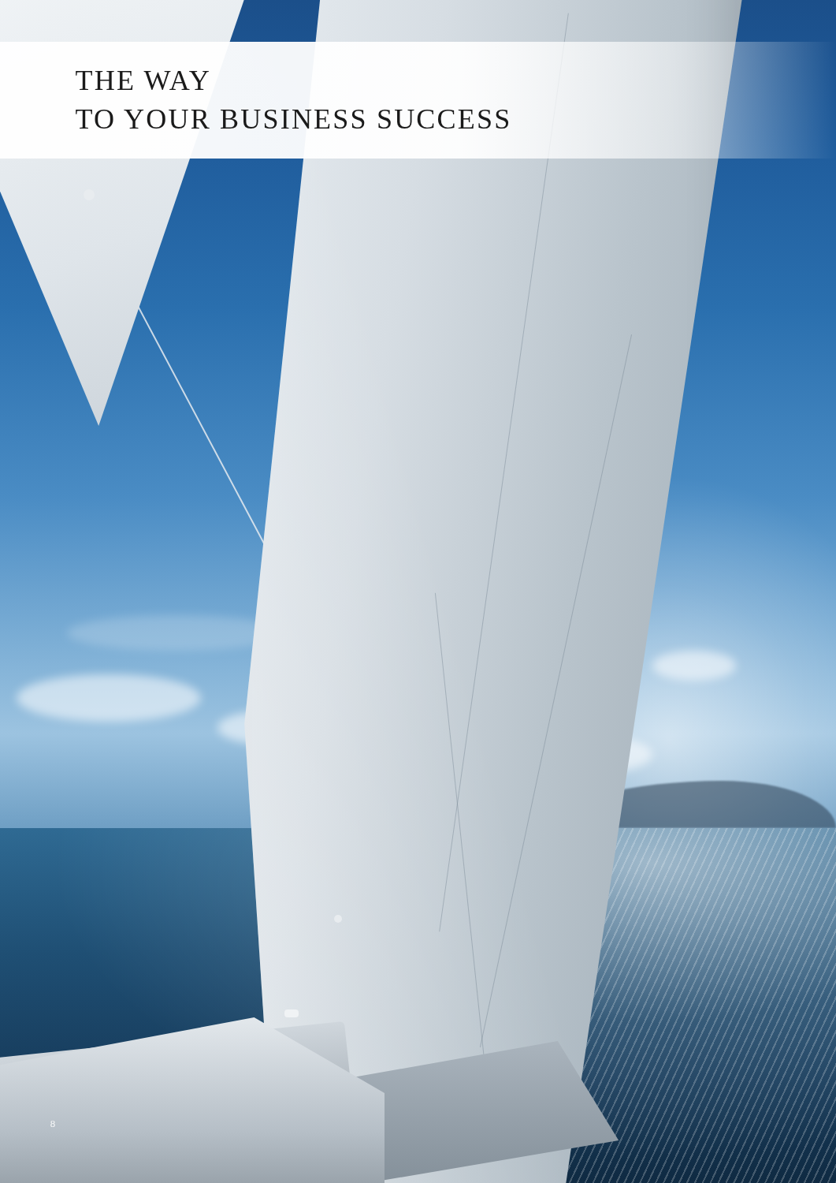The Way To Your Business Success
8